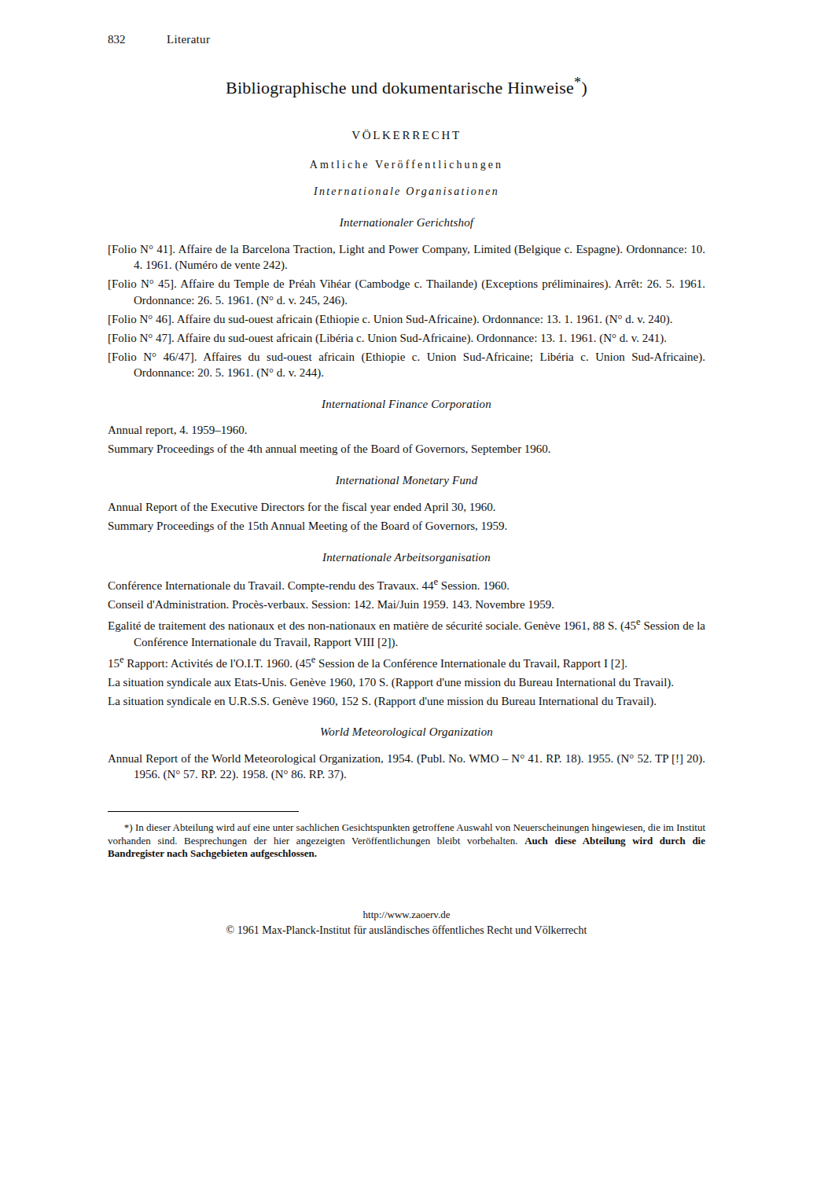832
Literatur
Bibliographische und dokumentarische Hinweise*)
VÖLKERRECHT
Amtliche Veröffentlichungen
Internationale Organisationen
Internationaler Gerichtshof
[Folio N° 41]. Affaire de la Barcelona Traction, Light and Power Company, Limited (Belgique c. Espagne). Ordonnance: 10. 4. 1961. (Numéro de vente 242).
[Folio N° 45]. Affaire du Temple de Préah Vihéar (Cambodge c. Thailande) (Exceptions préliminaires). Arrêt: 26. 5. 1961. Ordonnance: 26. 5. 1961. (N° d. v. 245, 246).
[Folio N° 46]. Affaire du sud-ouest africain (Ethiopie c. Union Sud-Africaine). Ordonnance: 13. 1. 1961. (N° d. v. 240).
[Folio N° 47]. Affaire du sud-ouest africain (Libéria c. Union Sud-Africaine). Ordonnance: 13. 1. 1961. (N° d. v. 241).
[Folio N° 46/47]. Affaires du sud-ouest africain (Ethiopie c. Union Sud-Africaine; Libéria c. Union Sud-Africaine). Ordonnance: 20. 5. 1961. (N° d. v. 244).
International Finance Corporation
Annual report, 4. 1959–1960.
Summary Proceedings of the 4th annual meeting of the Board of Governors, September 1960.
International Monetary Fund
Annual Report of the Executive Directors for the fiscal year ended April 30, 1960.
Summary Proceedings of the 15th Annual Meeting of the Board of Governors, 1959.
Internationale Arbeitsorganisation
Conférence Internationale du Travail. Compte-rendu des Travaux. 44e Session. 1960.
Conseil d'Administration. Procès-verbaux. Session: 142. Mai/Juin 1959. 143. Novembre 1959.
Egalité de traitement des nationaux et des non-nationaux en matière de sécurité sociale. Genève 1961, 88 S. (45e Session de la Conférence Internationale du Travail, Rapport VIII [2]).
15e Rapport: Activités de l'O.I.T. 1960. (45e Session de la Conférence Internationale du Travail, Rapport I [2].
La situation syndicale aux Etats-Unis. Genève 1960, 170 S. (Rapport d'une mission du Bureau International du Travail).
La situation syndicale en U.R.S.S. Genève 1960, 152 S. (Rapport d'une mission du Bureau International du Travail).
World Meteorological Organization
Annual Report of the World Meteorological Organization, 1954. (Publ. No. WMO – N° 41. RP. 18). 1955. (N° 52. TP [!] 20). 1956. (N° 57. RP. 22). 1958. (N° 86. RP. 37).
*) In dieser Abteilung wird auf eine unter sachlichen Gesichtspunkten getroffene Auswahl von Neuerscheinungen hingewiesen, die im Institut vorhanden sind. Besprechungen der hier angezeigten Veröffentlichungen bleibt vorbehalten. Auch diese Abteilung wird durch die Bandregister nach Sachgebieten aufgeschlossen.
http://www.zaoerv.de
© 1961 Max-Planck-Institut für ausländisches öffentliches Recht und Völkerrecht